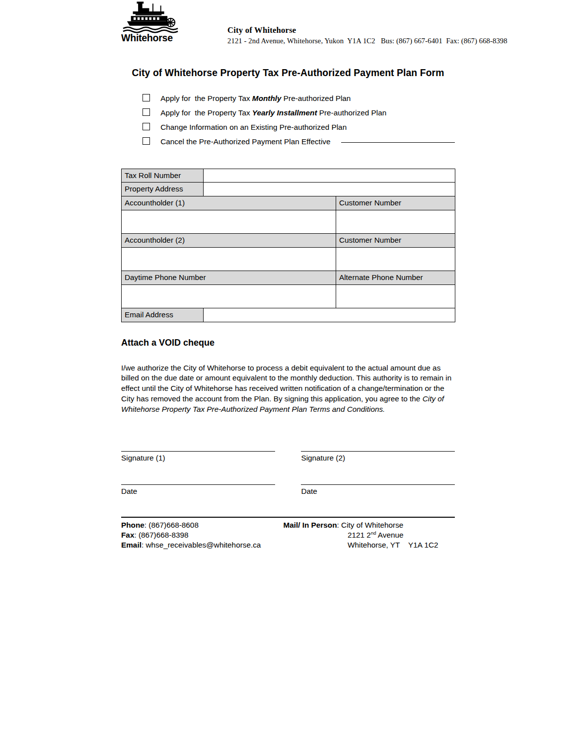Whitehorse
City of Whitehorse
2121 - 2nd Avenue, Whitehorse, Yukon Y1A 1C2 Bus: (867) 667-6401 Fax: (867) 668-8398
City of Whitehorse Property Tax Pre-Authorized Payment Plan Form
Apply for the Property Tax Monthly Pre-authorized Plan
Apply for the Property Tax Yearly Installment Pre-authorized Plan
Change Information on an Existing Pre-authorized Plan
Cancel the Pre-Authorized Payment Plan Effective
| Tax Roll Number | |
| Property Address | |
| Accountholder (1) | Customer Number |
| Accountholder (2) | Customer Number |
| Daytime Phone Number | Alternate Phone Number |
| Email Address | |
Attach a VOID cheque
I/we authorize the City of Whitehorse to process a debit equivalent to the actual amount due as billed on the due date or amount equivalent to the monthly deduction. This authority is to remain in effect until the City of Whitehorse has received written notification of a change/termination or the City has removed the account from the Plan. By signing this application, you agree to the City of Whitehorse Property Tax Pre-Authorized Payment Plan Terms and Conditions.
Signature (1)
Signature (2)
Date
Date
Phone: (867)668-8608
Fax: (867)668-8398
Email: whse_receivables@whitehorse.ca
Mail/ In Person: City of Whitehorse
2121 2nd Avenue
Whitehorse, YT Y1A 1C2